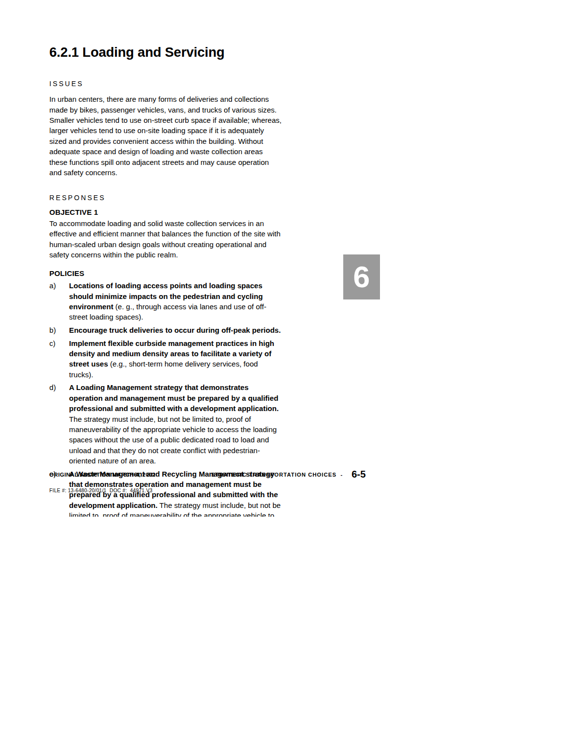6.2.1 Loading and Servicing
Issues
In urban centers, there are many forms of deliveries and collections made by bikes, passenger vehicles, vans, and trucks of various sizes. Smaller vehicles tend to use on-street curb space if available; whereas, larger vehicles tend to use on-site loading space if it is adequately sized and provides convenient access within the building. Without adequate space and design of loading and waste collection areas these functions spill onto adjacent streets and may cause operation and safety concerns.
Responses
OBJECTIVE 1
To accommodate loading and solid waste collection services in an effective and efficient manner that balances the function of the site with human-scaled urban design goals without creating operational and safety concerns within the public realm.
POLICIES
a) Locations of loading access points and loading spaces should minimize impacts on the pedestrian and cycling environment (e. g., through access via lanes and use of off-street loading spaces).
b) Encourage truck deliveries to occur during off-peak periods.
c) Implement flexible curbside management practices in high density and medium density areas to facilitate a variety of street uses (e.g., short-term home delivery services, food trucks).
d) A Loading Management strategy that demonstrates operation and management must be prepared by a qualified professional and submitted with a development application. The strategy must include, but not be limited to, proof of maneuverability of the appropriate vehicle to access the loading spaces without the use of a public dedicated road to load and unload and that they do not create conflict with pedestrian-oriented nature of an area.
e) A Waste Management and Recycling Management strategy that demonstrates operation and management must be prepared by a qualified professional and submitted with the development application. The strategy must include, but not be limited to, proof of maneuverability of the appropriate vehicle to access the development.
6
ORIGINAL ADOPTION MARCH 4, 2002
strategic transportation choices - 6-5
FILE #: 13-6480-20/01/1 DOC #: 44971.V3